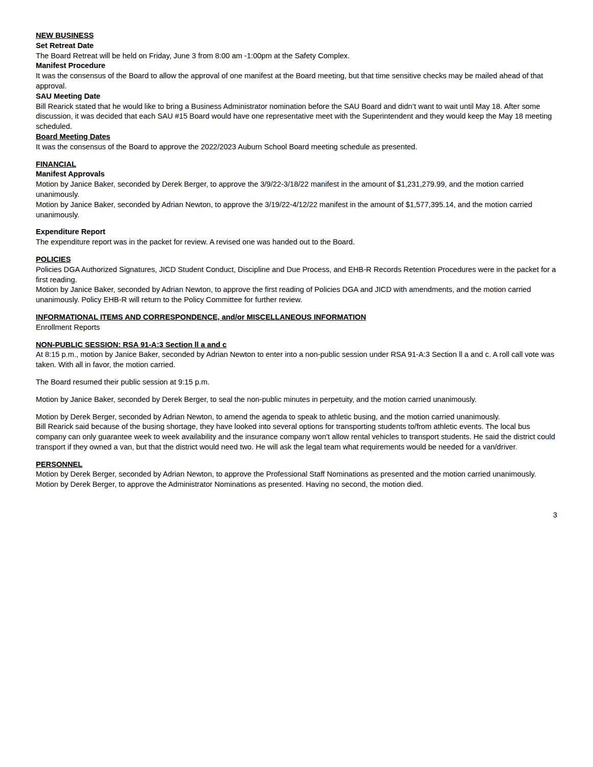NEW BUSINESS
Set Retreat Date
The Board Retreat will be held on Friday, June 3 from 8:00 am -1:00pm at the Safety Complex.
Manifest Procedure
It was the consensus of the Board to allow the approval of one manifest at the Board meeting, but that time sensitive checks may be mailed ahead of that approval.
SAU Meeting Date
Bill Rearick stated that he would like to bring a Business Administrator nomination before the SAU Board and didn’t want to wait until May 18. After some discussion, it was decided that each SAU #15 Board would have one representative meet with the Superintendent and they would keep the May 18 meeting scheduled.
Board Meeting Dates
It was the consensus of the Board to approve the 2022/2023 Auburn School Board meeting schedule as presented.
FINANCIAL
Manifest Approvals
Motion by Janice Baker, seconded by Derek Berger, to approve the 3/9/22-3/18/22 manifest in the amount of $1,231,279.99, and the motion carried unanimously.
Motion by Janice Baker, seconded by Adrian Newton, to approve the 3/19/22-4/12/22 manifest in the amount of $1,577,395.14, and the motion carried unanimously.
Expenditure Report
The expenditure report was in the packet for review. A revised one was handed out to the Board.
POLICIES
Policies DGA Authorized Signatures, JICD Student Conduct, Discipline and Due Process, and EHB-R Records Retention Procedures were in the packet for a first reading.
Motion by Janice Baker, seconded by Adrian Newton, to approve the first reading of Policies DGA and JICD with amendments, and the motion carried unanimously. Policy EHB-R will return to the Policy Committee for further review.
INFORMATIONAL ITEMS AND CORRESPONDENCE, and/or MISCELLANEOUS INFORMATION
Enrollment Reports
NON-PUBLIC SESSION: RSA 91-A:3 Section ll a and c
At 8:15 p.m., motion by Janice Baker, seconded by Adrian Newton to enter into a non-public session under RSA 91-A:3 Section ll a and c. A roll call vote was taken. With all in favor, the motion carried.
The Board resumed their public session at 9:15 p.m.
Motion by Janice Baker, seconded by Derek Berger, to seal the non-public minutes in perpetuity, and the motion carried unanimously.
Motion by Derek Berger, seconded by Adrian Newton, to amend the agenda to speak to athletic busing, and the motion carried unanimously.
Bill Rearick said because of the busing shortage, they have looked into several options for transporting students to/from athletic events. The local bus company can only guarantee week to week availability and the insurance company won’t allow rental vehicles to transport students. He said the district could transport if they owned a van, but that the district would need two. He will ask the legal team what requirements would be needed for a van/driver.
PERSONNEL
Motion by Derek Berger, seconded by Adrian Newton, to approve the Professional Staff Nominations as presented and the motion carried unanimously.
Motion by Derek Berger, to approve the Administrator Nominations as presented. Having no second, the motion died.
3